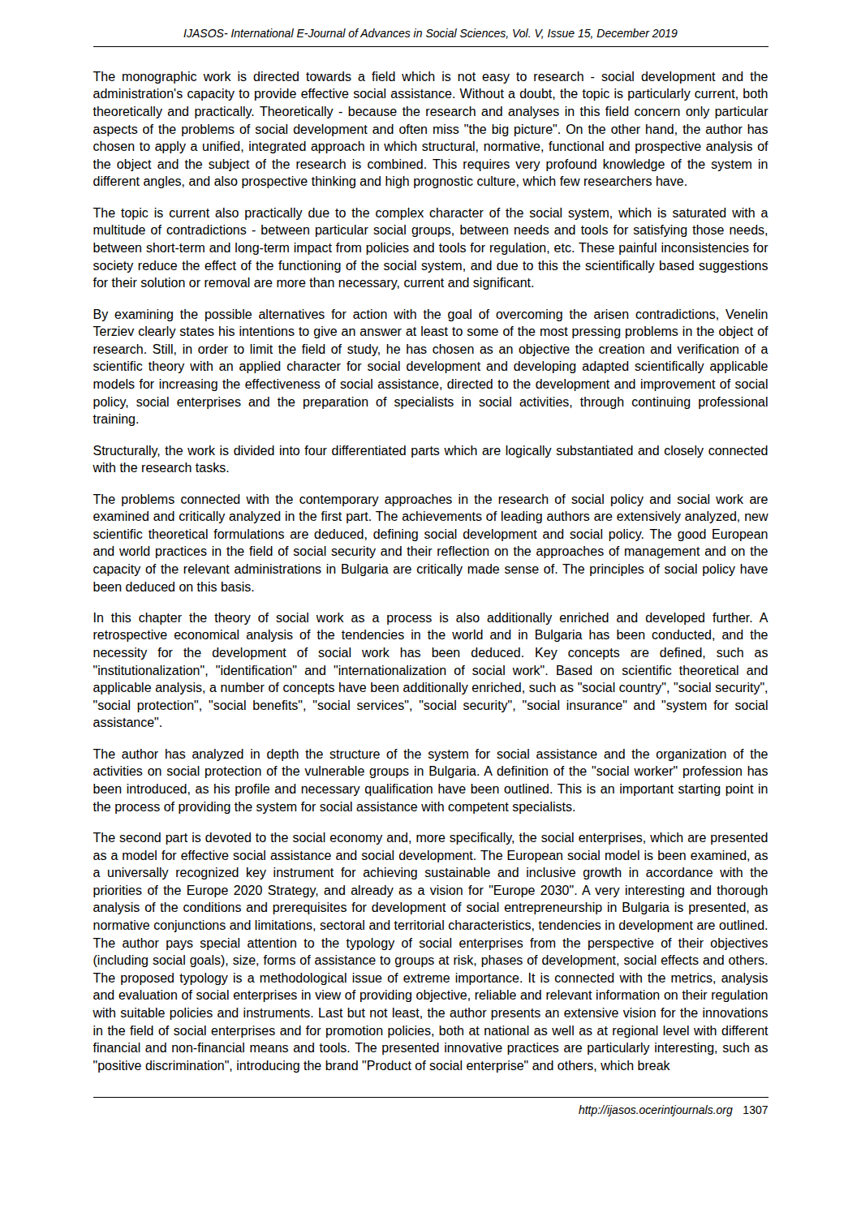IJASOS- International E-Journal of Advances in Social Sciences, Vol. V, Issue 15, December 2019
The monographic work is directed towards a field which is not easy to research - social development and the administration's capacity to provide effective social assistance. Without a doubt, the topic is particularly current, both theoretically and practically. Theoretically - because the research and analyses in this field concern only particular aspects of the problems of social development and often miss "the big picture". On the other hand, the author has chosen to apply a unified, integrated approach in which structural, normative, functional and prospective analysis of the object and the subject of the research is combined. This requires very profound knowledge of the system in different angles, and also prospective thinking and high prognostic culture, which few researchers have.
The topic is current also practically due to the complex character of the social system, which is saturated with a multitude of contradictions - between particular social groups, between needs and tools for satisfying those needs, between short-term and long-term impact from policies and tools for regulation, etc. These painful inconsistencies for society reduce the effect of the functioning of the social system, and due to this the scientifically based suggestions for their solution or removal are more than necessary, current and significant.
By examining the possible alternatives for action with the goal of overcoming the arisen contradictions, Venelin Terziev clearly states his intentions to give an answer at least to some of the most pressing problems in the object of research. Still, in order to limit the field of study, he has chosen as an objective the creation and verification of a scientific theory with an applied character for social development and developing adapted scientifically applicable models for increasing the effectiveness of social assistance, directed to the development and improvement of social policy, social enterprises and the preparation of specialists in social activities, through continuing professional training.
Structurally, the work is divided into four differentiated parts which are logically substantiated and closely connected with the research tasks.
The problems connected with the contemporary approaches in the research of social policy and social work are examined and critically analyzed in the first part. The achievements of leading authors are extensively analyzed, new scientific theoretical formulations are deduced, defining social development and social policy. The good European and world practices in the field of social security and their reflection on the approaches of management and on the capacity of the relevant administrations in Bulgaria are critically made sense of. The principles of social policy have been deduced on this basis.
In this chapter the theory of social work as a process is also additionally enriched and developed further. A retrospective economical analysis of the tendencies in the world and in Bulgaria has been conducted, and the necessity for the development of social work has been deduced. Key concepts are defined, such as "institutionalization", "identification" and "internationalization of social work". Based on scientific theoretical and applicable analysis, a number of concepts have been additionally enriched, such as "social country", "social security", "social protection", "social benefits", "social services", "social security", "social insurance" and "system for social assistance".
The author has analyzed in depth the structure of the system for social assistance and the organization of the activities on social protection of the vulnerable groups in Bulgaria. A definition of the "social worker" profession has been introduced, as his profile and necessary qualification have been outlined. This is an important starting point in the process of providing the system for social assistance with competent specialists.
The second part is devoted to the social economy and, more specifically, the social enterprises, which are presented as a model for effective social assistance and social development. The European social model is been examined, as a universally recognized key instrument for achieving sustainable and inclusive growth in accordance with the priorities of the Europe 2020 Strategy, and already as a vision for "Europe 2030". A very interesting and thorough analysis of the conditions and prerequisites for development of social entrepreneurship in Bulgaria is presented, as normative conjunctions and limitations, sectoral and territorial characteristics, tendencies in development are outlined. The author pays special attention to the typology of social enterprises from the perspective of their objectives (including social goals), size, forms of assistance to groups at risk, phases of development, social effects and others. The proposed typology is a methodological issue of extreme importance. It is connected with the metrics, analysis and evaluation of social enterprises in view of providing objective, reliable and relevant information on their regulation with suitable policies and instruments. Last but not least, the author presents an extensive vision for the innovations in the field of social enterprises and for promotion policies, both at national as well as at regional level with different financial and non-financial means and tools. The presented innovative practices are particularly interesting, such as "positive discrimination", introducing the brand "Product of social enterprise" and others, which break
http://ijasos.ocerintjournals.org 1307